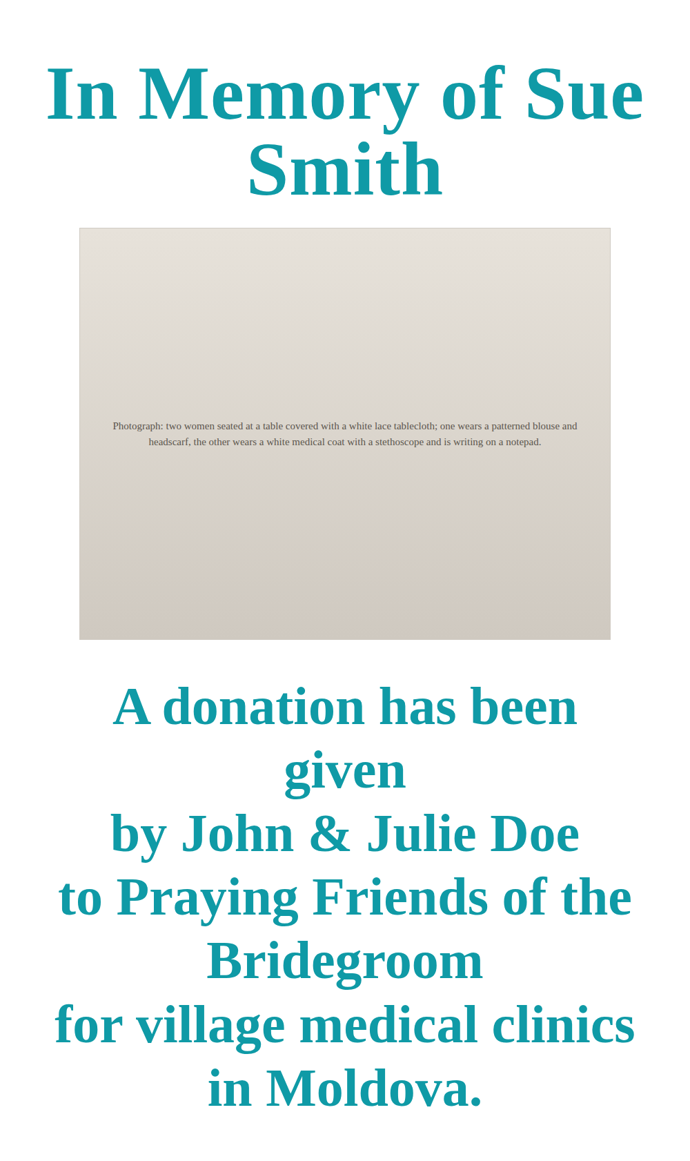In Memory of Sue Smith
A donation has been given
by John & Julie Doe
to Praying Friends of the Bridegroom
for village medical clinics in Moldova.